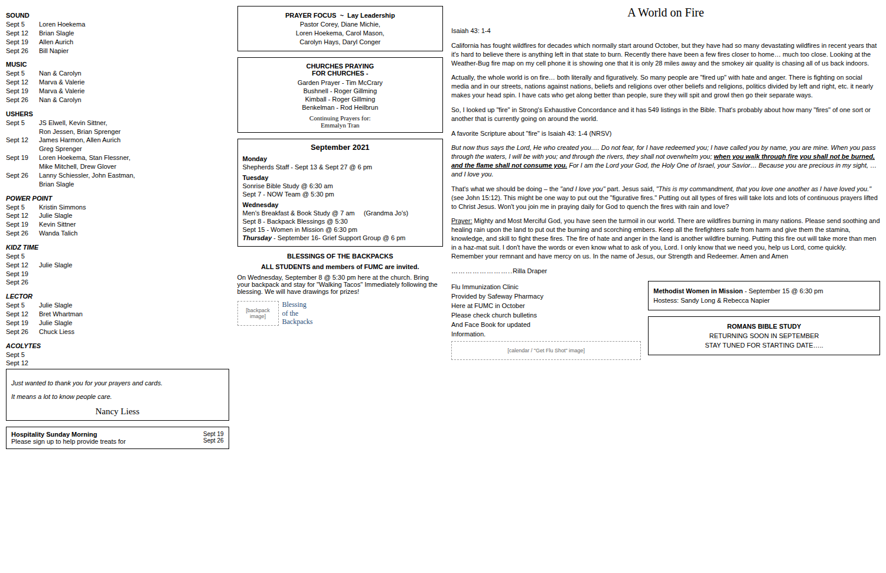SOUND
| Sept 5 | Loren Hoekema |
| Sept 12 | Brian Slagle |
| Sept 19 | Allen Aurich |
| Sept 26 | Bill Napier |
MUSIC
| Sept 5 | Nan & Carolyn |
| Sept 12 | Marva & Valerie |
| Sept 19 | Marva & Valerie |
| Sept 26 | Nan & Carolyn |
USHERS
| Sept 5 | JS Elwell, Kevin Sittner, Ron Jessen, Brian Sprenger |
| Sept 12 | James Harmon, Allen Aurich Greg Sprenger |
| Sept 19 | Loren Hoekema, Stan Flessner, Mike Mitchell, Drew Glover |
| Sept 26 | Lanny Schiessler, John Eastman, Brian Slagle |
POWER POINT
| Sept 5 | Kristin Simmons |
| Sept 12 | Julie Slagle |
| Sept 19 | Kevin Sittner |
| Sept 26 | Wanda Talich |
KIDZ TIME
| Sept 5 | |
| Sept 12 | Julie Slagle |
| Sept 19 | |
| Sept 26 | |
LECTOR
| Sept 5 | Julie Slagle |
| Sept 12 | Bret Whartman |
| Sept 19 | Julie Slagle |
| Sept 26 | Chuck Liess |
ACOLYTES
| Sept 5 | |
| Sept 12 | |
Just wanted to thank you for your prayers and cards.
It means a lot to know people care.
Nancy Liess
Hospitality Sunday Morning
Please sign up to help provide treats for
Sept 19
Sept 26
PRAYER FOCUS ~ Lay Leadership
Pastor Corey, Diane Michie,
Loren Hoekema, Carol Mason,
Carolyn Hays, Daryl Conger
CHURCHES PRAYING
FOR CHURCHES -
Garden Prayer - Tim McCrary
Bushnell - Roger Gillming
Kimball - Roger Gillming
Benkelman - Rod Heilbrun
Continuing Prayers for:
Emmalyn Tran
September 2021
Monday
Shepherds Staff - Sept 13 & Sept 27 @ 6 pm
Tuesday
Sonrise Bible Study @ 6:30 am
Sept 7 - NOW Team @ 5:30 pm
Wednesday
Men's Breakfast & Book Study @ 7 am (Grandma Jo's)
Sept 8 - Backpack Blessings @ 5:30
Sept 15 - Women in Mission @ 6:30 pm
Thursday - September 16- Grief Support Group @ 6 pm
BLESSINGS OF THE BACKPACKS
ALL STUDENTS and members of FUMC are invited.
On Wednesday, September 8 @ 5:30 pm here at the church. Bring your backpack and stay for "Walking Tacos" Immediately following the blessing. We will have drawings for prizes!
[backpack image]
Blessing
of the
Backpacks
A World on Fire
Isaiah 43: 1-4
California has fought wildfires for decades which normally start around October, but they have had so many devastating wildfires in recent years that it's hard to believe there is anything left in that state to burn. Recently there have been a few fires closer to home… much too close. Looking at the Weather-Bug fire map on my cell phone it is showing one that it is only 28 miles away and the smokey air quality is chasing all of us back indoors.
Actually, the whole world is on fire… both literally and figuratively. So many people are "fired up" with hate and anger. There is fighting on social media and in our streets, nations against nations, beliefs and religions over other beliefs and religions, politics divided by left and right, etc. it nearly makes your head spin. I have cats who get along better than people, sure they will spit and growl then go their separate ways.
So, I looked up "fire" in Strong's Exhaustive Concordance and it has 549 listings in the Bible. That's probably about how many "fires" of one sort or another that is currently going on around the world.
A favorite Scripture about "fire" is Isaiah 43: 1-4 (NRSV)
But now thus says the Lord, He who created you…. Do not fear, for I have redeemed you; I have called you by name, you are mine. When you pass through the waters, I will be with you; and through the rivers, they shall not overwhelm you; when you walk through fire you shall not be burned, and the flame shall not consume you. For I am the Lord your God, the Holy One of Israel, your Savior… Because you are precious in my sight, … and I love you.
That's what we should be doing – the "and I love you" part. Jesus said, "This is my commandment, that you love one another as I have loved you." (see John 15:12). This might be one way to put out the "figurative fires." Putting out all types of fires will take lots and lots of continuous prayers lifted to Christ Jesus. Won't you join me in praying daily for God to quench the fires with rain and love?
Prayer: Mighty and Most Merciful God, you have seen the turmoil in our world. There are wildfires burning in many nations. Please send soothing and healing rain upon the land to put out the burning and scorching embers. Keep all the firefighters safe from harm and give them the stamina, knowledge, and skill to fight these fires. The fire of hate and anger in the land is another wildfire burning. Putting this fire out will take more than men in a haz-mat suit. I don't have the words or even know what to ask of you, Lord. I only know that we need you, help us Lord, come quickly. Remember your remnant and have mercy on us. In the name of Jesus, our Strength and Redeemer. Amen and Amen
…………………….. Rilla Draper
Flu Immunization Clinic
Provided by Safeway Pharmacy
Here at FUMC in October
Please check church bulletins
And Face Book for updated
Information.
[calendar / "Get Flu Shot" image]
Methodist Women in Mission - September 15 @ 6:30 pm
Hostess: Sandy Long & Rebecca Napier
ROMANS BIBLE STUDY
RETURNING SOON IN SEPTEMBER
STAY TUNED FOR STARTING DATE…..